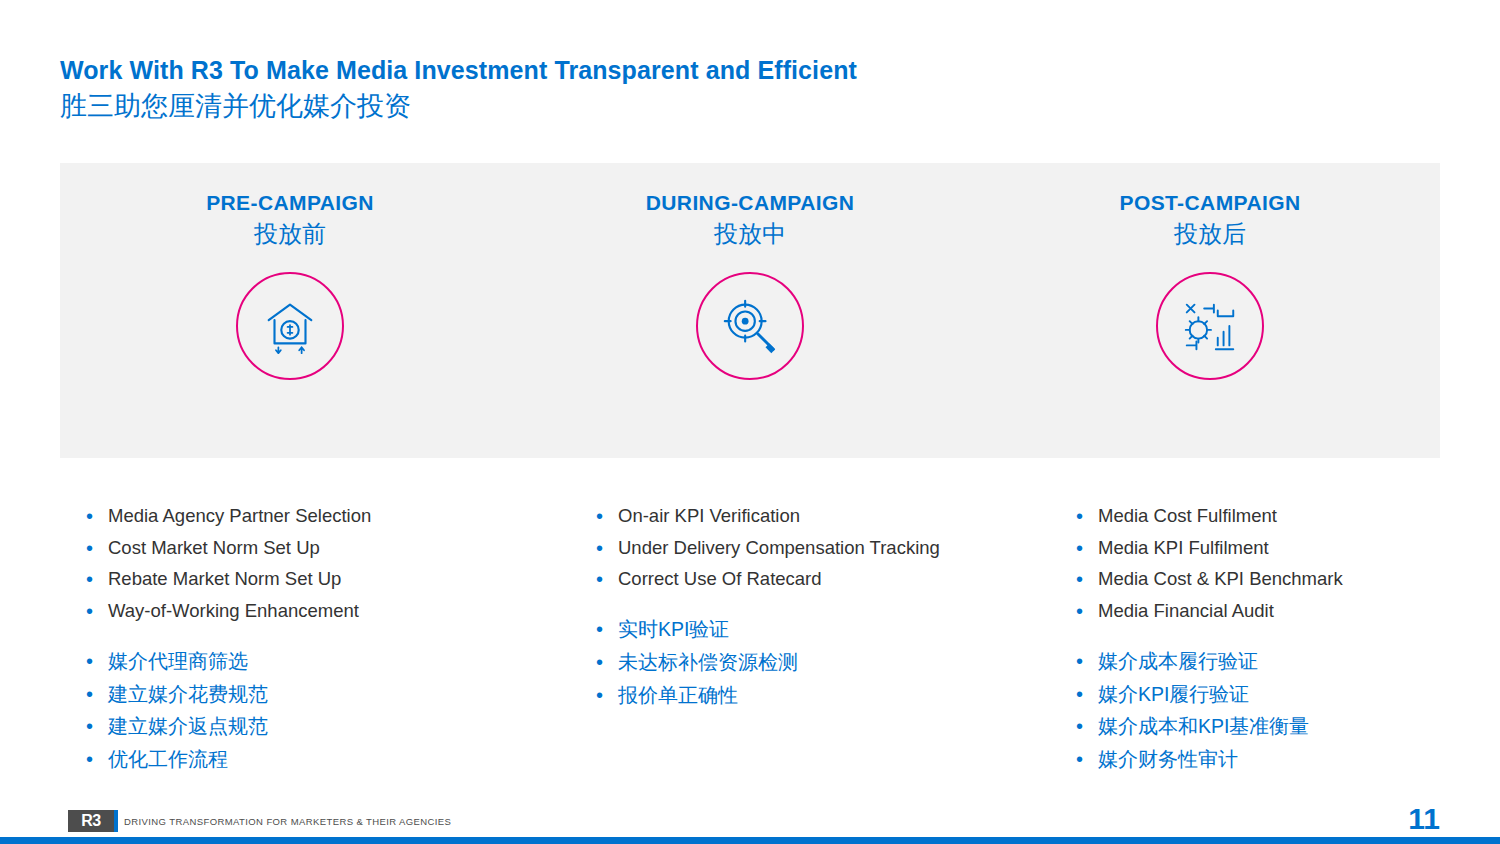Work With R3 To Make Media Investment Transparent and Efficient
胜三助您厘清并优化媒介投资
PRE-CAMPAIGN
投放前
DURING-CAMPAIGN
投放中
POST-CAMPAIGN
投放后
Media Agency Partner Selection
Cost Market Norm Set Up
Rebate Market Norm Set Up
Way-of-Working Enhancement
媒介代理商筛选
建立媒介花费规范
建立媒介返点规范
优化工作流程
On-air KPI Verification
Under Delivery Compensation Tracking
Correct Use Of Ratecard
实时KPI验证
未达标补偿资源检测
报价单正确性
Media Cost Fulfilment
Media KPI Fulfilment
Media Cost & KPI Benchmark
Media Financial Audit
媒介成本履行验证
媒介KPI履行验证
媒介成本和KPI基准衡量
媒介财务性审计
R3
DRIVING TRANSFORMATION FOR MARKETERS & THEIR AGENCIES
11